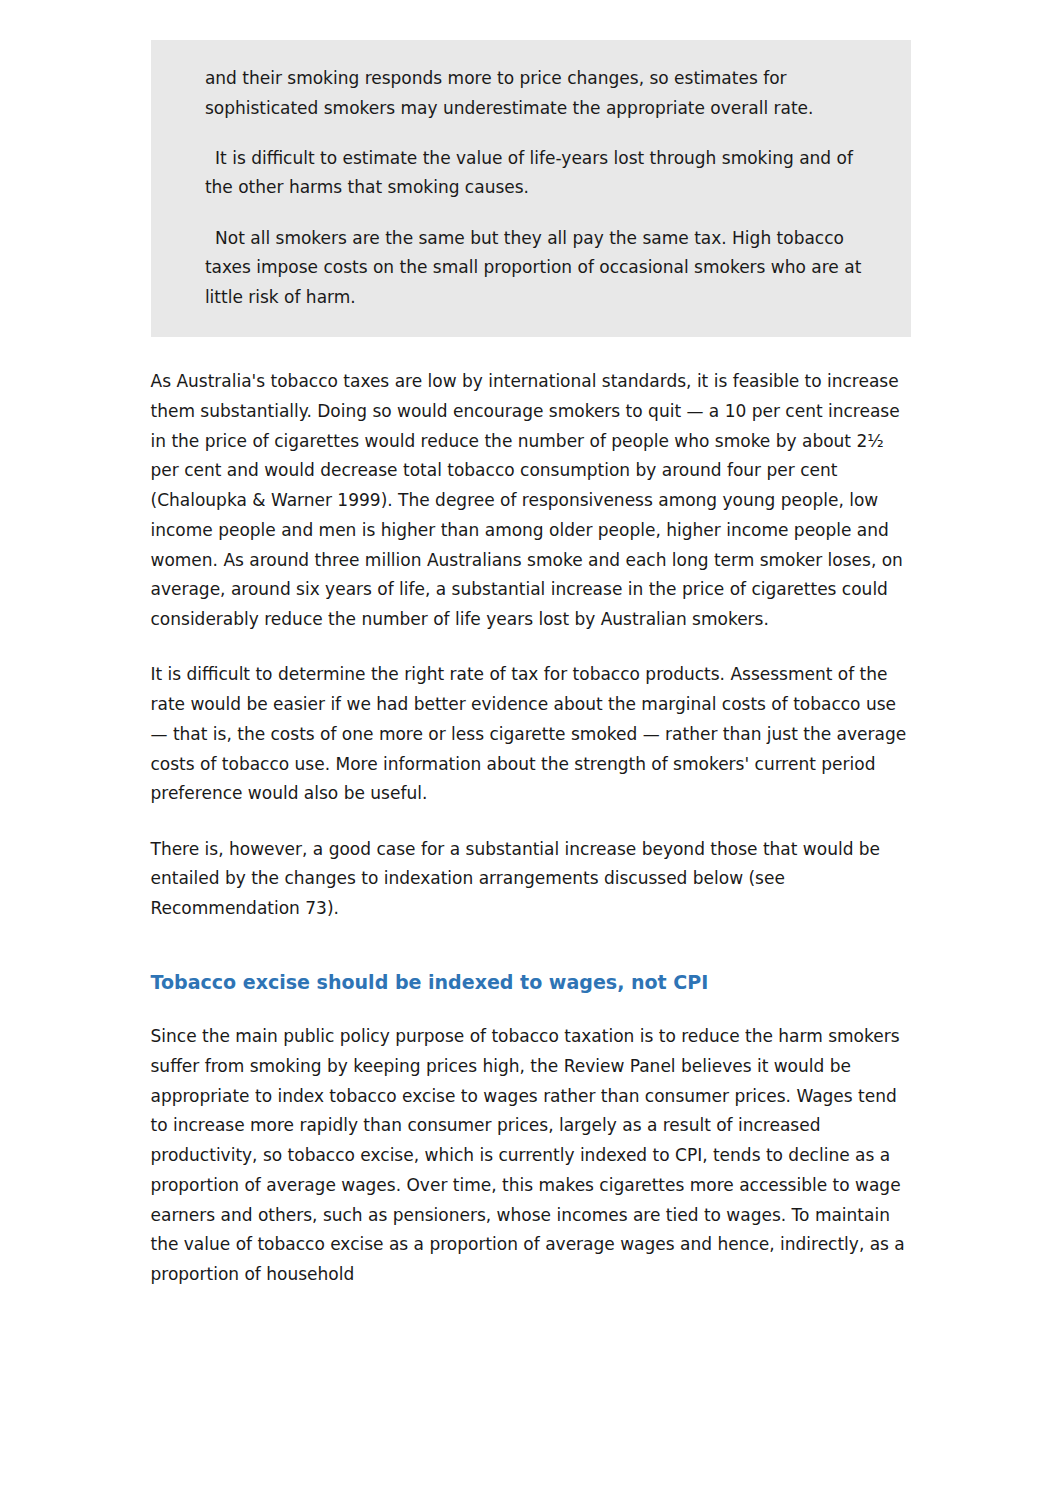and their smoking responds more to price changes, so estimates for sophisticated smokers may underestimate the appropriate overall rate.
It is difficult to estimate the value of life-years lost through smoking and of the other harms that smoking causes.
Not all smokers are the same but they all pay the same tax. High tobacco taxes impose costs on the small proportion of occasional smokers who are at little risk of harm.
As Australia's tobacco taxes are low by international standards, it is feasible to increase them substantially. Doing so would encourage smokers to quit — a 10 per cent increase in the price of cigarettes would reduce the number of people who smoke by about 2½ per cent and would decrease total tobacco consumption by around four per cent (Chaloupka & Warner 1999). The degree of responsiveness among young people, low income people and men is higher than among older people, higher income people and women. As around three million Australians smoke and each long term smoker loses, on average, around six years of life, a substantial increase in the price of cigarettes could considerably reduce the number of life years lost by Australian smokers.
It is difficult to determine the right rate of tax for tobacco products. Assessment of the rate would be easier if we had better evidence about the marginal costs of tobacco use — that is, the costs of one more or less cigarette smoked — rather than just the average costs of tobacco use. More information about the strength of smokers' current period preference would also be useful.
There is, however, a good case for a substantial increase beyond those that would be entailed by the changes to indexation arrangements discussed below (see Recommendation 73).
Tobacco excise should be indexed to wages, not CPI
Since the main public policy purpose of tobacco taxation is to reduce the harm smokers suffer from smoking by keeping prices high, the Review Panel believes it would be appropriate to index tobacco excise to wages rather than consumer prices. Wages tend to increase more rapidly than consumer prices, largely as a result of increased productivity, so tobacco excise, which is currently indexed to CPI, tends to decline as a proportion of average wages. Over time, this makes cigarettes more accessible to wage earners and others, such as pensioners, whose incomes are tied to wages. To maintain the value of tobacco excise as a proportion of average wages and hence, indirectly, as a proportion of household